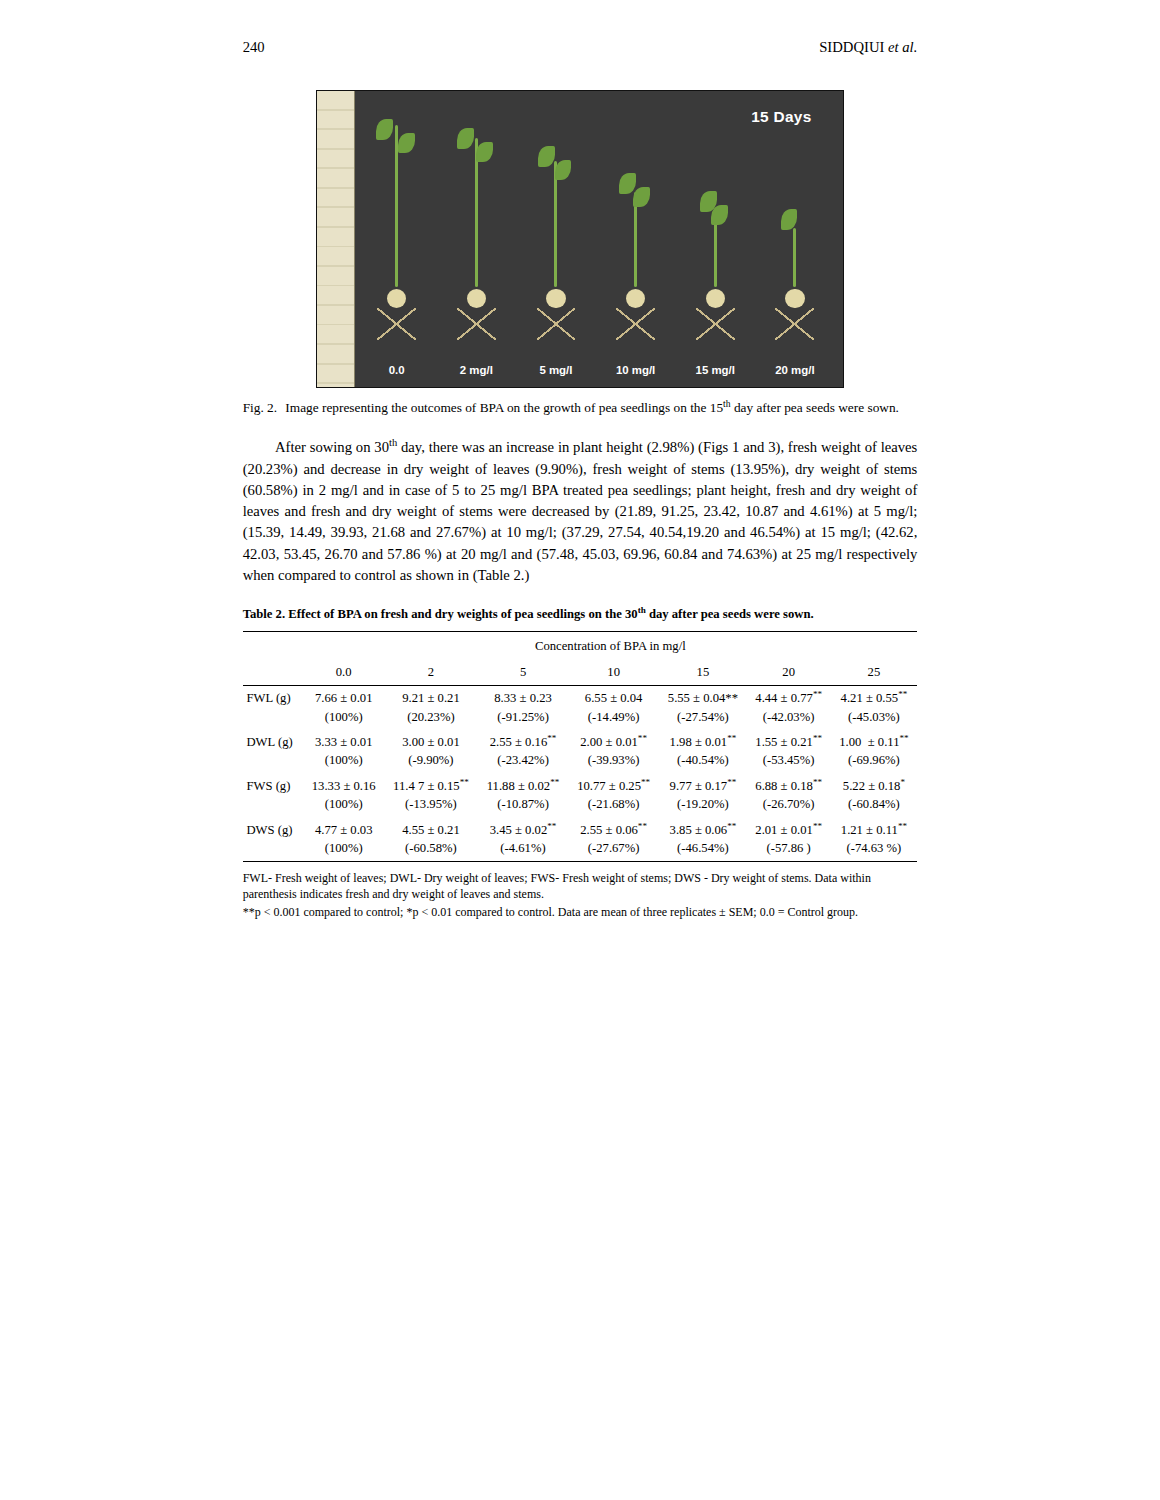240 SIDDQIUI et al.
15 Days
0.0 2 mg/l 5 mg/l 10 mg/l 15 mg/l 20 mg/l
Fig. 2. Image representing the outcomes of BPA on the growth of pea seedlings on the 15th day after pea seeds were sown.
After sowing on 30th day, there was an increase in plant height (2.98%) (Figs 1 and 3), fresh weight of leaves (20.23%) and decrease in dry weight of leaves (9.90%), fresh weight of stems (13.95%), dry weight of stems (60.58%) in 2 mg/l and in case of 5 to 25 mg/l BPA treated pea seedlings; plant height, fresh and dry weight of leaves and fresh and dry weight of stems were decreased by (21.89, 91.25, 23.42, 10.87 and 4.61%) at 5 mg/l; (15.39, 14.49, 39.93, 21.68 and 27.67%) at 10 mg/l; (37.29, 27.54, 40.54,19.20 and 46.54%) at 15 mg/l; (42.62, 42.03, 53.45, 26.70 and 57.86 %) at 20 mg/l and (57.48, 45.03, 69.96, 60.84 and 74.63%) at 25 mg/l respectively when compared to control as shown in (Table 2.)
Table 2. Effect of BPA on fresh and dry weights of pea seedlings on the 30th day after pea seeds were sown.
| | Concentration of BPA in mg/l |
| --- | --- |
| | 0.0 | 2 | 5 | 10 | 15 | 20 | 25 |
| FWL (g) | 7.66 ± 0.01 (100%) | 9.21 ± 0.21 (20.23%) | 8.33 ± 0.23 (-91.25%) | 6.55 ± 0.04 (-14.49%) | 5.55 ± 0.04** (-27.54%) | 4.44 ± 0.77 ** (-42.03%) | 4.21 ± 0.55 ** (-45.03%) |
| DWL (g) | 3.33 ± 0.01 (100%) | 3.00 ± 0.01 (-9.90%) | 2.55 ± 0.16 ** (-23.42%) | 2.00 ± 0.01 ** (-39.93%) | 1.98 ± 0.01 ** (-40.54%) | 1.55 ± 0.21 ** (-53.45%) | 1.00 ± 0.11 ** (-69.96%) |
| FWS (g) | 13.33 ± 0.16 (100%) | 11.4 7 ± 0.15 ** (-13.95%) | 11.88 ± 0.02 ** (-10.87%) | 10.77 ± 0.25 ** (-21.68%) | 9.77 ± 0.17 ** (-19.20%) | 6.88 ± 0.18 ** (-26.70%) | 5.22 ± 0.18 * (-60.84%) |
| DWS (g) | 4.77 ± 0.03 (100%) | 4.55 ± 0.21 (-60.58%) | 3.45 ± 0.02 ** (-4.61%) | 2.55 ± 0.06 ** (-27.67%) | 3.85 ± 0.06 ** (-46.54%) | 2.01 ± 0.01 ** (-57.86 ) | 1.21 ± 0.11 ** (-74.63 %) |
FWL- Fresh weight of leaves; DWL- Dry weight of leaves; FWS- Fresh weight of stems; DWS - Dry weight of stems. Data within parenthesis indicates fresh and dry weight of leaves and stems.
**p < 0.001 compared to control; *p < 0.01 compared to control. Data are mean of three replicates ± SEM; 0.0 = Control group.